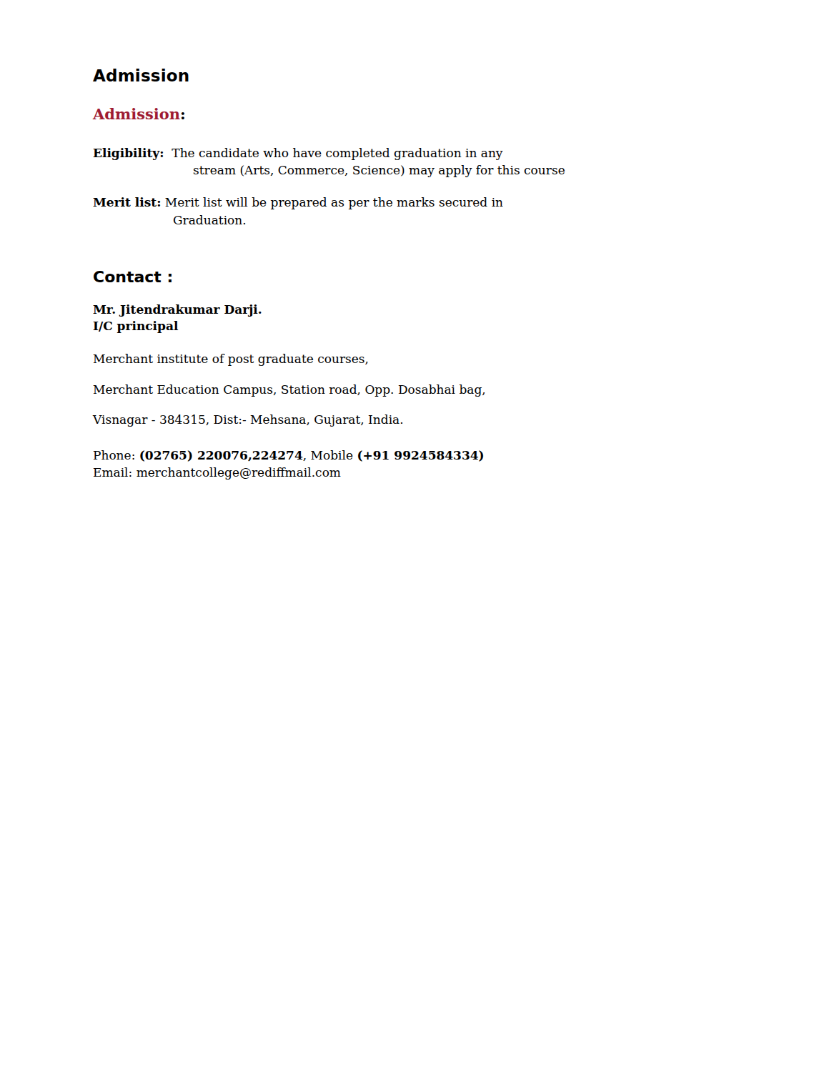Admission
Admission:
Eligibility: The candidate who have completed graduation in any stream (Arts, Commerce, Science) may apply for this course
Merit list: Merit list will be prepared as per the marks secured in Graduation.
Contact :
Mr. Jitendrakumar Darji.
I/C principal
Merchant institute of post graduate courses,
Merchant Education Campus, Station road, Opp. Dosabhai bag,
Visnagar - 384315, Dist:- Mehsana, Gujarat, India.
Phone: (02765) 220076,224274, Mobile (+91 9924584334)
Email: merchantcollege@rediffmail.com